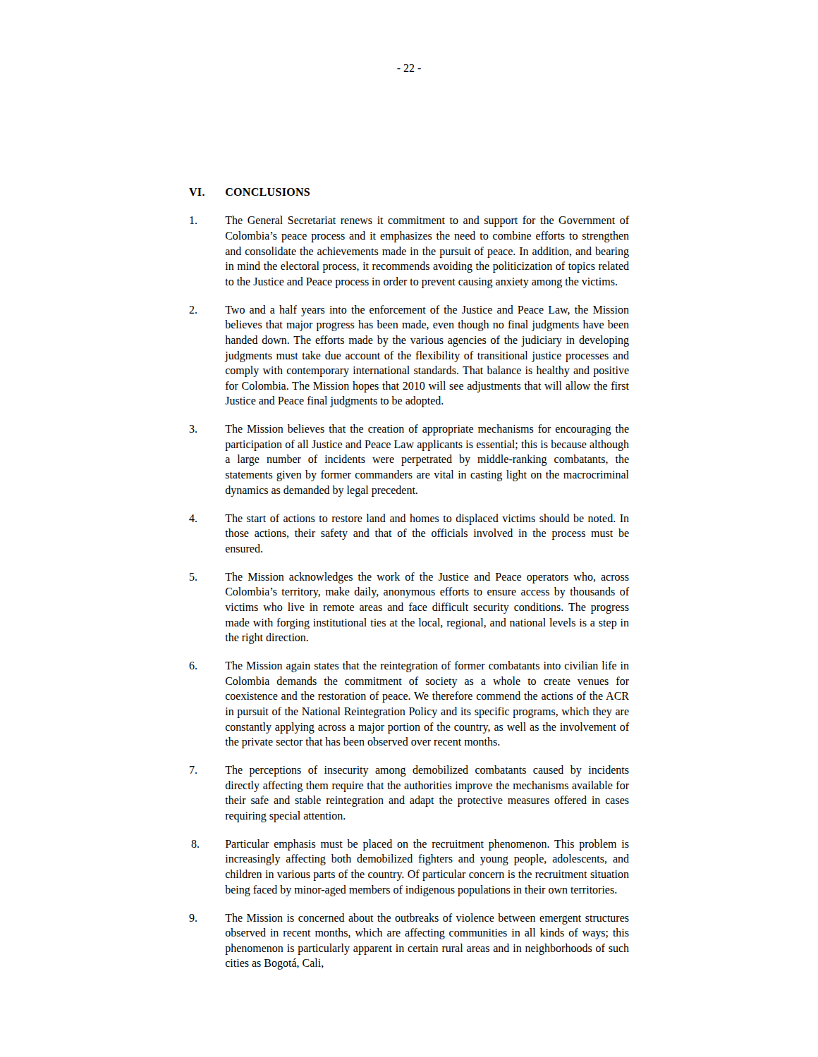- 22 -
VI. CONCLUSIONS
1.
The General Secretariat renews it commitment to and support for the Government of Colombia’s peace process and it emphasizes the need to combine efforts to strengthen and consolidate the achievements made in the pursuit of peace. In addition, and bearing in mind the electoral process, it recommends avoiding the politicization of topics related to the Justice and Peace process in order to prevent causing anxiety among the victims.
2.
Two and a half years into the enforcement of the Justice and Peace Law, the Mission believes that major progress has been made, even though no final judgments have been handed down. The efforts made by the various agencies of the judiciary in developing judgments must take due account of the flexibility of transitional justice processes and comply with contemporary international standards. That balance is healthy and positive for Colombia. The Mission hopes that 2010 will see adjustments that will allow the first Justice and Peace final judgments to be adopted.
3.
The Mission believes that the creation of appropriate mechanisms for encouraging the participation of all Justice and Peace Law applicants is essential; this is because although a large number of incidents were perpetrated by middle-ranking combatants, the statements given by former commanders are vital in casting light on the macrocriminal dynamics as demanded by legal precedent.
4.
The start of actions to restore land and homes to displaced victims should be noted. In those actions, their safety and that of the officials involved in the process must be ensured.
5.
The Mission acknowledges the work of the Justice and Peace operators who, across Colombia’s territory, make daily, anonymous efforts to ensure access by thousands of victims who live in remote areas and face difficult security conditions. The progress made with forging institutional ties at the local, regional, and national levels is a step in the right direction.
6.
The Mission again states that the reintegration of former combatants into civilian life in Colombia demands the commitment of society as a whole to create venues for coexistence and the restoration of peace. We therefore commend the actions of the ACR in pursuit of the National Reintegration Policy and its specific programs, which they are constantly applying across a major portion of the country, as well as the involvement of the private sector that has been observed over recent months.
7.
The perceptions of insecurity among demobilized combatants caused by incidents directly affecting them require that the authorities improve the mechanisms available for their safe and stable reintegration and adapt the protective measures offered in cases requiring special attention.
8.
Particular emphasis must be placed on the recruitment phenomenon. This problem is increasingly affecting both demobilized fighters and young people, adolescents, and children in various parts of the country. Of particular concern is the recruitment situation being faced by minor-aged members of indigenous populations in their own territories.
9.
The Mission is concerned about the outbreaks of violence between emergent structures observed in recent months, which are affecting communities in all kinds of ways; this phenomenon is particularly apparent in certain rural areas and in neighborhoods of such cities as Bogotá, Cali,